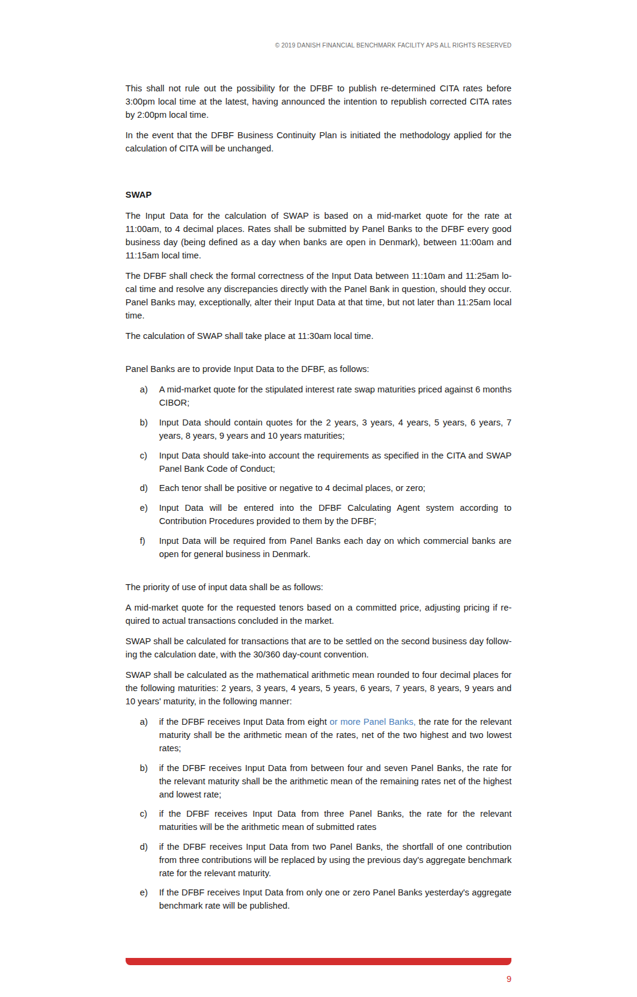© 2019 Danish Financial Benchmark Facility ApS All Rights Reserved
This shall not rule out the possibility for the DFBF to publish re-determined CITA rates before 3:00pm local time at the latest, having announced the intention to republish corrected CITA rates by 2:00pm local time.
In the event that the DFBF Business Continuity Plan is initiated the methodology applied for the calculation of CITA will be unchanged.
SWAP
The Input Data for the calculation of SWAP is based on a mid-market quote for the rate at 11:00am, to 4 decimal places. Rates shall be submitted by Panel Banks to the DFBF every good business day (being defined as a day when banks are open in Denmark), between 11:00am and 11:15am local time.
The DFBF shall check the formal correctness of the Input Data between 11:10am and 11:25am local time and resolve any discrepancies directly with the Panel Bank in question, should they occur. Panel Banks may, exceptionally, alter their Input Data at that time, but not later than 11:25am local time.
The calculation of SWAP shall take place at 11:30am local time.
Panel Banks are to provide Input Data to the DFBF, as follows:
A mid-market quote for the stipulated interest rate swap maturities priced against 6 months CIBOR;
Input Data should contain quotes for the 2 years, 3 years, 4 years, 5 years, 6 years, 7 years, 8 years, 9 years and 10 years maturities;
Input Data should take-into account the requirements as specified in the CITA and SWAP Panel Bank Code of Conduct;
Each tenor shall be positive or negative to 4 decimal places, or zero;
Input Data will be entered into the DFBF Calculating Agent system according to Contribution Procedures provided to them by the DFBF;
Input Data will be required from Panel Banks each day on which commercial banks are open for general business in Denmark.
The priority of use of input data shall be as follows:
A mid-market quote for the requested tenors based on a committed price, adjusting pricing if required to actual transactions concluded in the market.
SWAP shall be calculated for transactions that are to be settled on the second business day following the calculation date, with the 30/360 day-count convention.
SWAP shall be calculated as the mathematical arithmetic mean rounded to four decimal places for the following maturities: 2 years, 3 years, 4 years, 5 years, 6 years, 7 years, 8 years, 9 years and 10 years' maturity, in the following manner:
if the DFBF receives Input Data from eight or more Panel Banks, the rate for the relevant maturity shall be the arithmetic mean of the rates, net of the two highest and two lowest rates;
if the DFBF receives Input Data from between four and seven Panel Banks, the rate for the relevant maturity shall be the arithmetic mean of the remaining rates net of the highest and lowest rate;
if the DFBF receives Input Data from three Panel Banks, the rate for the relevant maturities will be the arithmetic mean of submitted rates
if the DFBF receives Input Data from two Panel Banks, the shortfall of one contribution from three contributions will be replaced by using the previous day's aggregate benchmark rate for the relevant maturity.
If the DFBF receives Input Data from only one or zero Panel Banks yesterday's aggregate benchmark rate will be published.
9